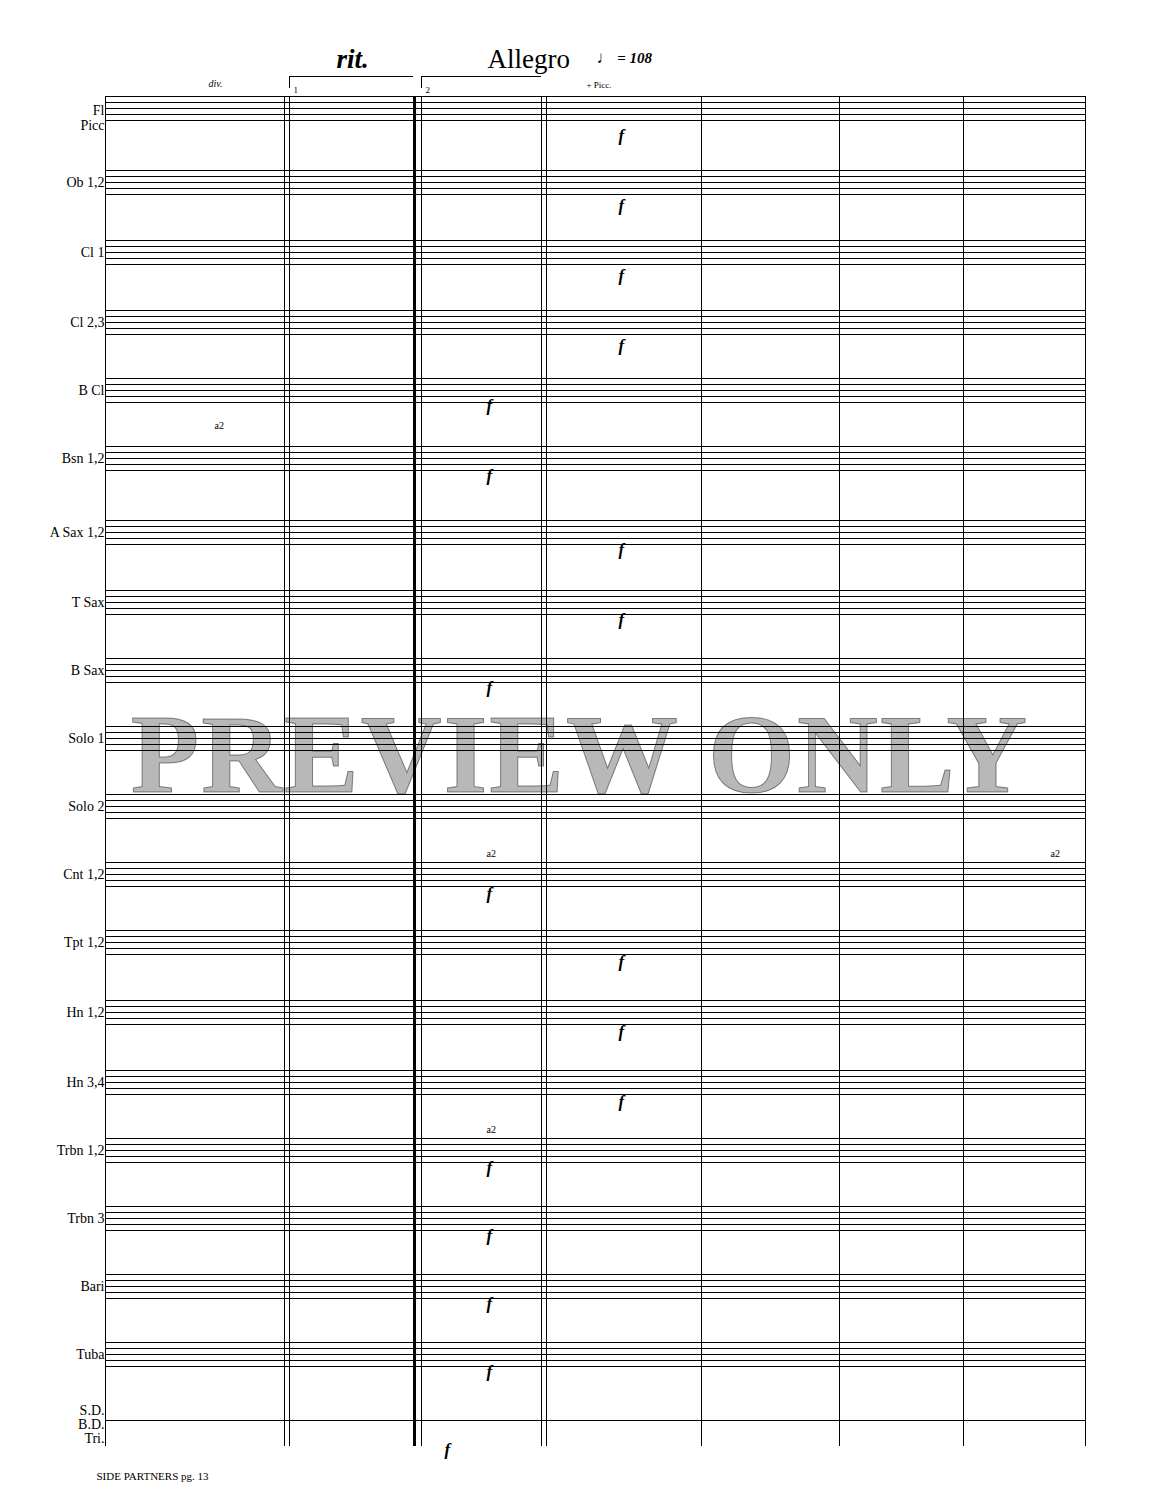rit.
Allegro
♩ = 108
+ Picc.
1
2
Fl
Picc
Ob 1,2
Cl 1
Cl 2,3
B Cl
Bsn 1,2
A Sax 1,2
T Sax
B Sax
Solo 1
Solo 2
Cnt 1,2
Tpt 1,2
Hn 1,2
Hn 3,4
Trbn 1,2
Trbn 3
Bari
Tuba
S.D.
B.D.
Tri.
div.
a2
a2
a2
a2
f
f
f
f
f
f
f
f
f
f
f
f
f
f
f
f
f
f
PREVIEW ONLY
SIDE PARTNERS pg. 13